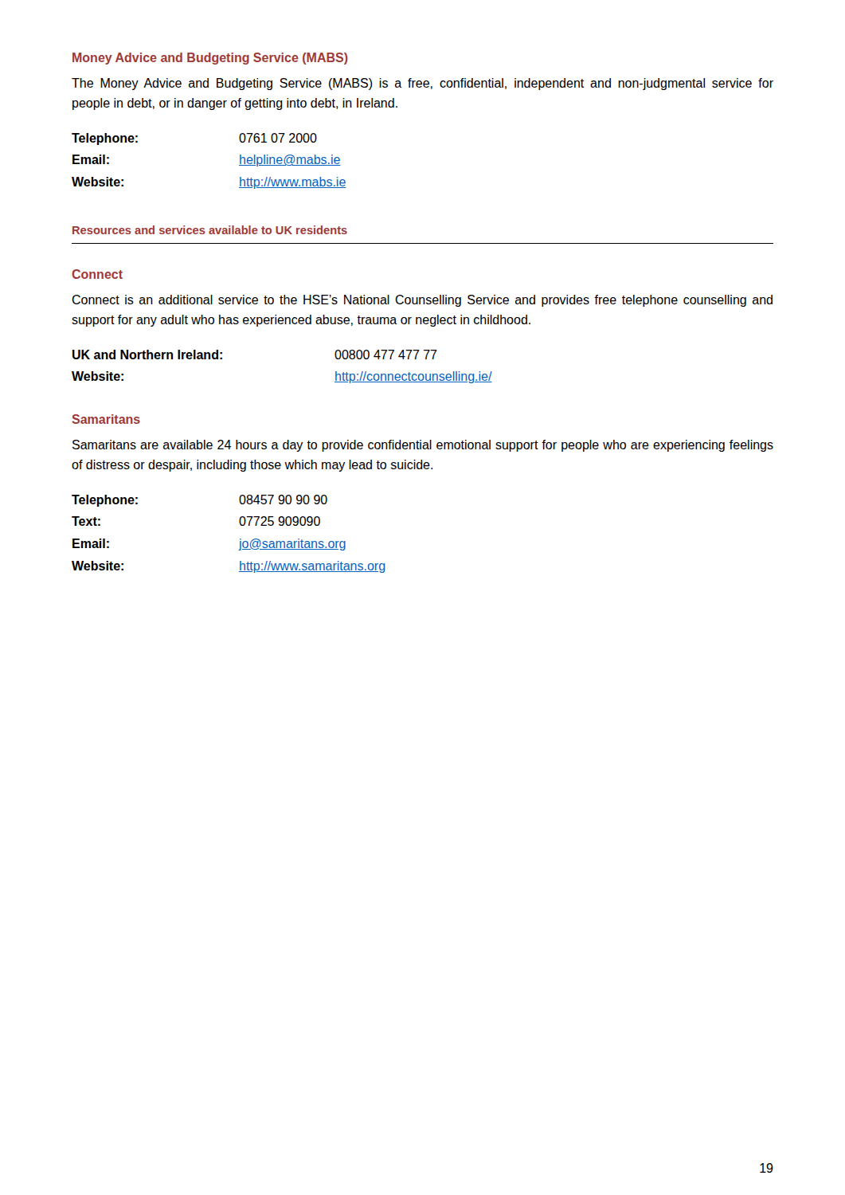Money Advice and Budgeting Service (MABS)
The Money Advice and Budgeting Service (MABS) is a free, confidential, independent and non-judgmental service for people in debt, or in danger of getting into debt, in Ireland.
| Telephone: | 0761 07 2000 |
| Email: | helpline@mabs.ie |
| Website: | http://www.mabs.ie |
Resources and services available to UK residents
Connect
Connect is an additional service to the HSE’s National Counselling Service and provides free telephone counselling and support for any adult who has experienced abuse, trauma or neglect in childhood.
| UK and Northern Ireland: | 00800 477 477 77 |
| Website: | http://connectcounselling.ie/ |
Samaritans
Samaritans are available 24 hours a day to provide confidential emotional support for people who are experiencing feelings of distress or despair, including those which may lead to suicide.
| Telephone: | 08457 90 90 90 |
| Text: | 07725 909090 |
| Email: | jo@samaritans.org |
| Website: | http://www.samaritans.org |
19